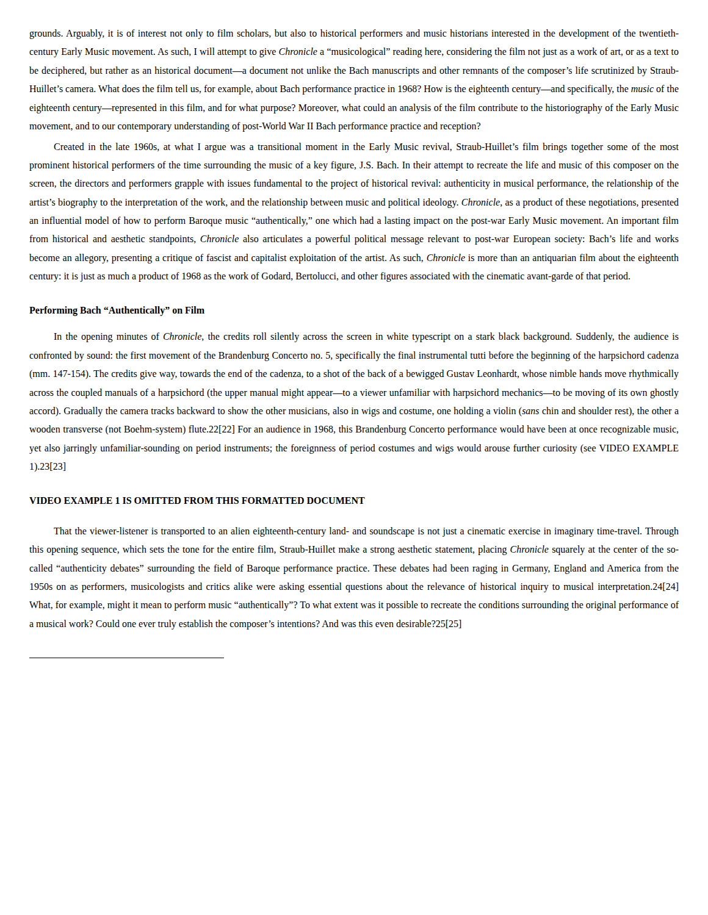grounds. Arguably, it is of interest not only to film scholars, but also to historical performers and music historians interested in the development of the twentieth-century Early Music movement. As such, I will attempt to give Chronicle a “musicological” reading here, considering the film not just as a work of art, or as a text to be deciphered, but rather as an historical document—a document not unlike the Bach manuscripts and other remnants of the composer’s life scrutinized by Straub-Huillet’s camera. What does the film tell us, for example, about Bach performance practice in 1968? How is the eighteenth century—and specifically, the music of the eighteenth century—represented in this film, and for what purpose? Moreover, what could an analysis of the film contribute to the historiography of the Early Music movement, and to our contemporary understanding of post-World War II Bach performance practice and reception?
Created in the late 1960s, at what I argue was a transitional moment in the Early Music revival, Straub-Huillet’s film brings together some of the most prominent historical performers of the time surrounding the music of a key figure, J.S. Bach. In their attempt to recreate the life and music of this composer on the screen, the directors and performers grapple with issues fundamental to the project of historical revival: authenticity in musical performance, the relationship of the artist’s biography to the interpretation of the work, and the relationship between music and political ideology. Chronicle, as a product of these negotiations, presented an influential model of how to perform Baroque music “authentically,” one which had a lasting impact on the post-war Early Music movement. An important film from historical and aesthetic standpoints, Chronicle also articulates a powerful political message relevant to post-war European society: Bach’s life and works become an allegory, presenting a critique of fascist and capitalist exploitation of the artist. As such, Chronicle is more than an antiquarian film about the eighteenth century: it is just as much a product of 1968 as the work of Godard, Bertolucci, and other figures associated with the cinematic avant-garde of that period.
Performing Bach “Authentically” on Film
In the opening minutes of Chronicle, the credits roll silently across the screen in white typescript on a stark black background. Suddenly, the audience is confronted by sound: the first movement of the Brandenburg Concerto no. 5, specifically the final instrumental tutti before the beginning of the harpsichord cadenza (mm. 147-154). The credits give way, towards the end of the cadenza, to a shot of the back of a bewigged Gustav Leonhardt, whose nimble hands move rhythmically across the coupled manuals of a harpsichord (the upper manual might appear—to a viewer unfamiliar with harpsichord mechanics—to be moving of its own ghostly accord). Gradually the camera tracks backward to show the other musicians, also in wigs and costume, one holding a violin (sans chin and shoulder rest), the other a wooden transverse (not Boehm-system) flute.22[22] For an audience in 1968, this Brandenburg Concerto performance would have been at once recognizable music, yet also jarringly unfamiliar-sounding on period instruments; the foreignness of period costumes and wigs would arouse further curiosity (see VIDEO EXAMPLE 1).23[23]
VIDEO EXAMPLE 1 IS OMITTED FROM THIS FORMATTED DOCUMENT
That the viewer-listener is transported to an alien eighteenth-century land- and soundscape is not just a cinematic exercise in imaginary time-travel. Through this opening sequence, which sets the tone for the entire film, Straub-Huillet make a strong aesthetic statement, placing Chronicle squarely at the center of the so-called “authenticity debates” surrounding the field of Baroque performance practice. These debates had been raging in Germany, England and America from the 1950s on as performers, musicologists and critics alike were asking essential questions about the relevance of historical inquiry to musical interpretation.24[24] What, for example, might it mean to perform music “authentically”? To what extent was it possible to recreate the conditions surrounding the original performance of a musical work? Could one ever truly establish the composer’s intentions? And was this even desirable?25[25]